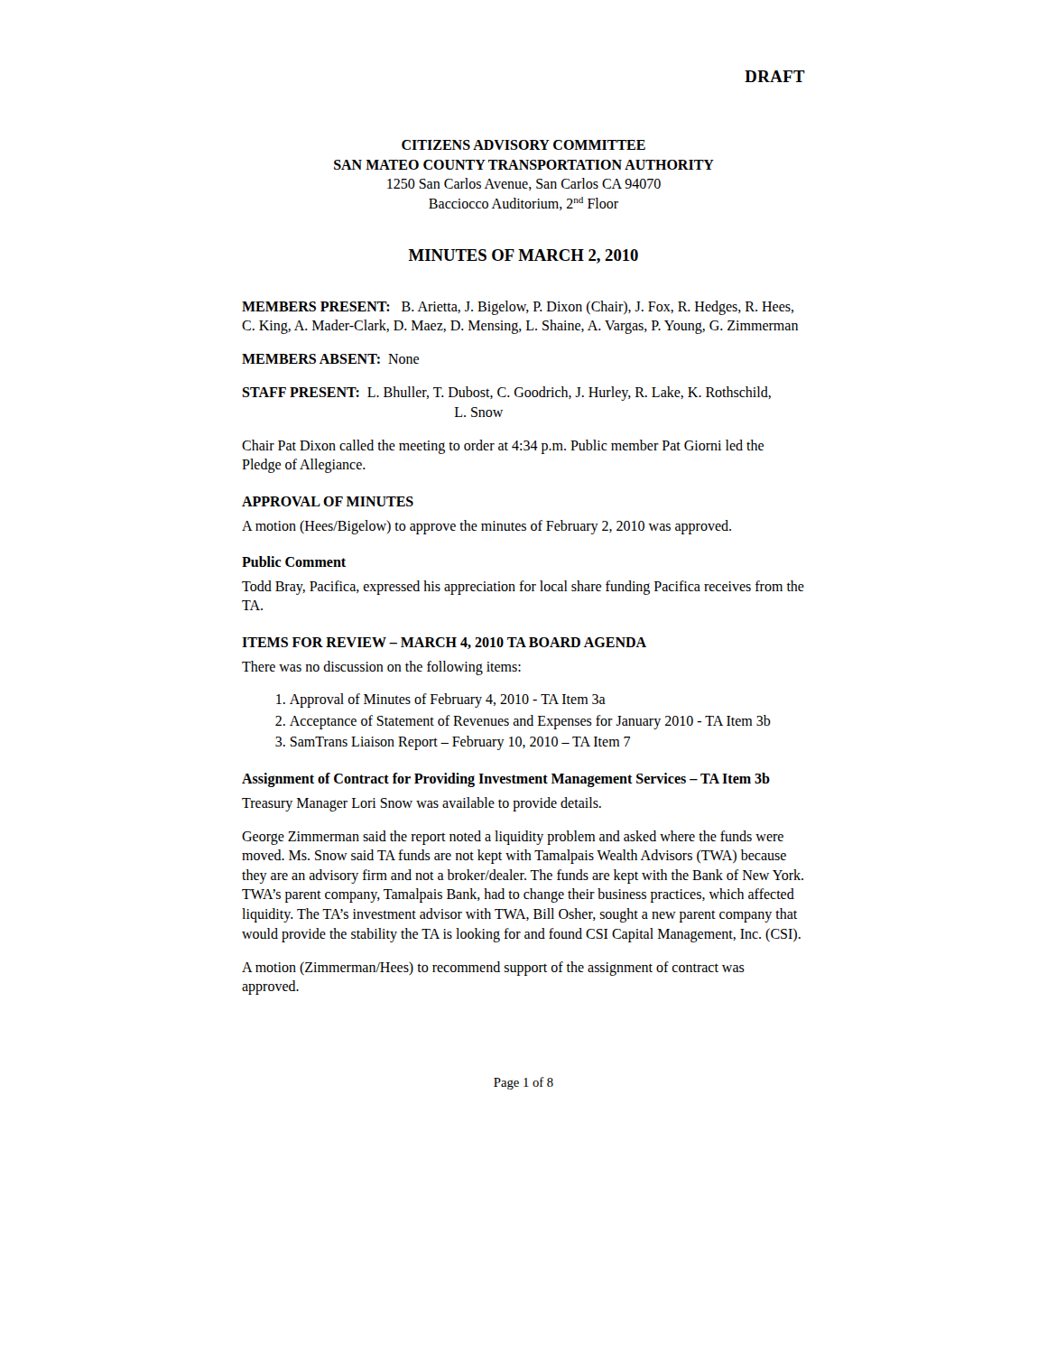DRAFT
CITIZENS ADVISORY COMMITTEE
SAN MATEO COUNTY TRANSPORTATION AUTHORITY
1250 San Carlos Avenue, San Carlos CA 94070
Bacciocco Auditorium, 2nd Floor
MINUTES OF MARCH 2, 2010
Members Present: B. Arietta, J. Bigelow, P. Dixon (Chair), J. Fox, R. Hedges, R. Hees, C. King, A. Mader-Clark, D. Maez, D. Mensing, L. Shaine, A. Vargas, P. Young, G. Zimmerman
Members Absent: None
Staff Present: L. Bhuller, T. Dubost, C. Goodrich, J. Hurley, R. Lake, K. Rothschild, L. Snow
Chair Pat Dixon called the meeting to order at 4:34 p.m. Public member Pat Giorni led the Pledge of Allegiance.
Approval of Minutes
A motion (Hees/Bigelow) to approve the minutes of February 2, 2010 was approved.
Public Comment
Todd Bray, Pacifica, expressed his appreciation for local share funding Pacifica receives from the TA.
Items for Review – March 4, 2010 TA Board Agenda
There was no discussion on the following items:
Approval of Minutes of February 4, 2010 - TA Item 3a
Acceptance of Statement of Revenues and Expenses for January 2010 - TA Item 3b
SamTrans Liaison Report – February 10, 2010 – TA Item 7
Assignment of Contract for Providing Investment Management Services – TA Item 3b
Treasury Manager Lori Snow was available to provide details.
George Zimmerman said the report noted a liquidity problem and asked where the funds were moved. Ms. Snow said TA funds are not kept with Tamalpais Wealth Advisors (TWA) because they are an advisory firm and not a broker/dealer. The funds are kept with the Bank of New York. TWA’s parent company, Tamalpais Bank, had to change their business practices, which affected liquidity. The TA’s investment advisor with TWA, Bill Osher, sought a new parent company that would provide the stability the TA is looking for and found CSI Capital Management, Inc. (CSI).
A motion (Zimmerman/Hees) to recommend support of the assignment of contract was approved.
Page 1 of 8